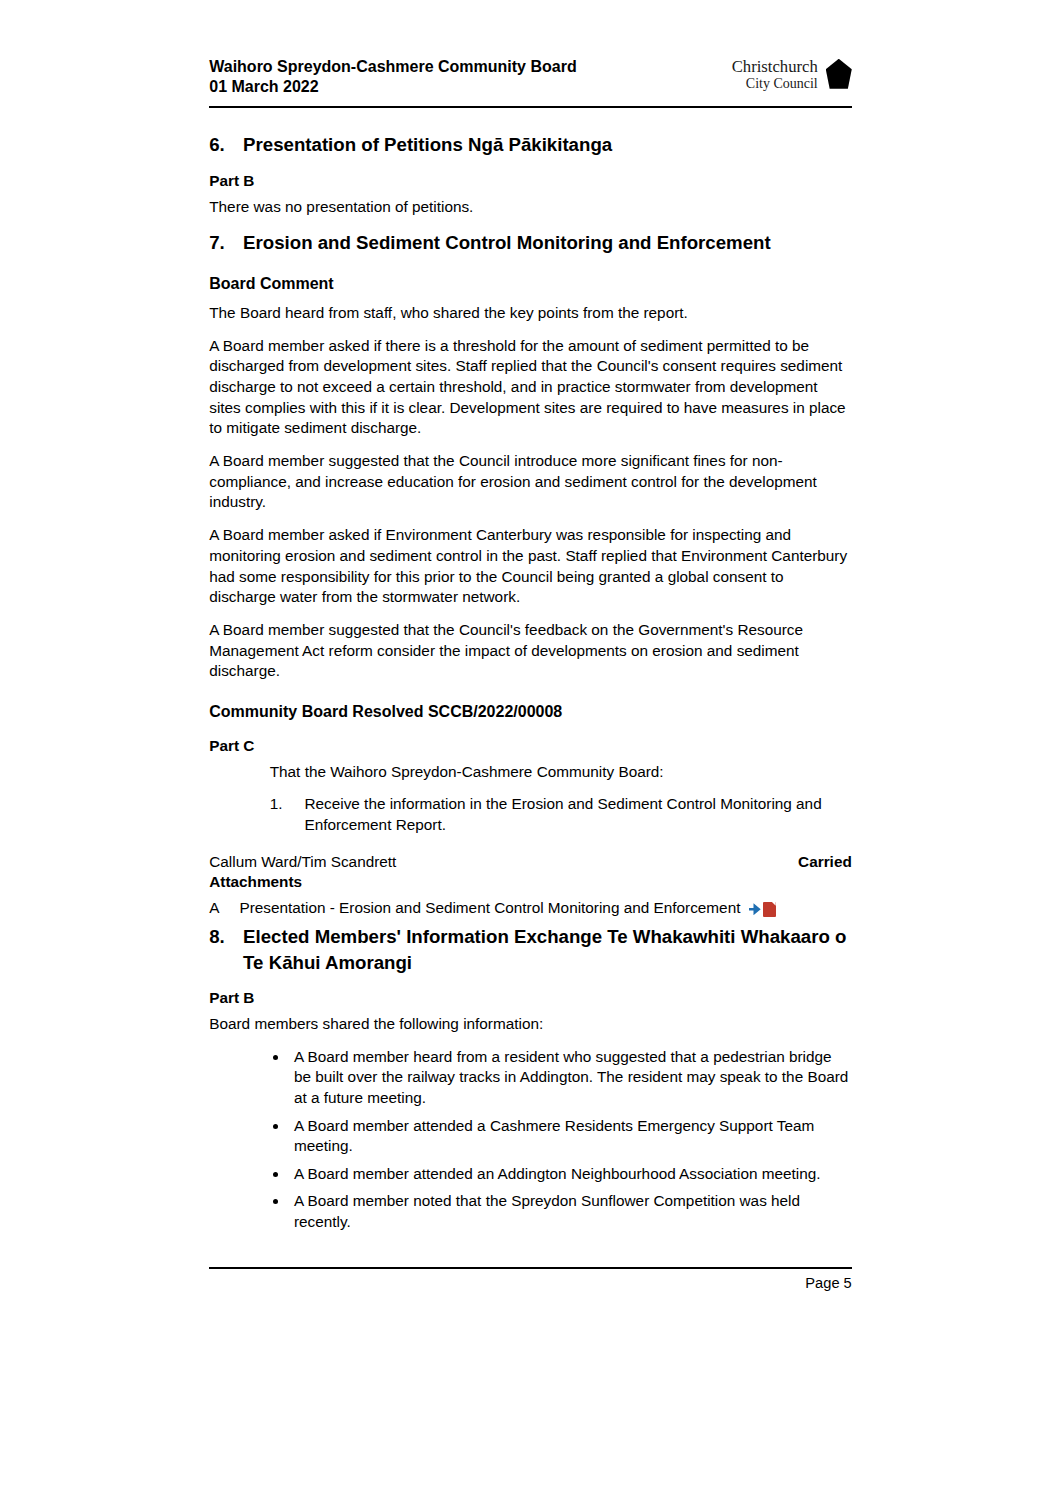Waihoro Spreydon-Cashmere Community Board
01 March 2022
Christchurch City Council
6. Presentation of Petitions Ngā Pākikitanga
Part B
There was no presentation of petitions.
7. Erosion and Sediment Control Monitoring and Enforcement
Board Comment
The Board heard from staff, who shared the key points from the report.
A Board member asked if there is a threshold for the amount of sediment permitted to be discharged from development sites. Staff replied that the Council's consent requires sediment discharge to not exceed a certain threshold, and in practice stormwater from development sites complies with this if it is clear. Development sites are required to have measures in place to mitigate sediment discharge.
A Board member suggested that the Council introduce more significant fines for non-compliance, and increase education for erosion and sediment control for the development industry.
A Board member asked if Environment Canterbury was responsible for inspecting and monitoring erosion and sediment control in the past. Staff replied that Environment Canterbury had some responsibility for this prior to the Council being granted a global consent to discharge water from the stormwater network.
A Board member suggested that the Council's feedback on the Government's Resource Management Act reform consider the impact of developments on erosion and sediment discharge.
Community Board Resolved SCCB/2022/00008
Part C
That the Waihoro Spreydon-Cashmere Community Board:
Receive the information in the Erosion and Sediment Control Monitoring and Enforcement Report.
Callum Ward/Tim Scandrett
Carried
Attachments
A Presentation - Erosion and Sediment Control Monitoring and Enforcement
8. Elected Members' Information Exchange Te Whakawhiti Whakaaro o Te Kāhui Amorangi
Part B
Board members shared the following information:
A Board member heard from a resident who suggested that a pedestrian bridge be built over the railway tracks in Addington. The resident may speak to the Board at a future meeting.
A Board member attended a Cashmere Residents Emergency Support Team meeting.
A Board member attended an Addington Neighbourhood Association meeting.
A Board member noted that the Spreydon Sunflower Competition was held recently.
Page 5